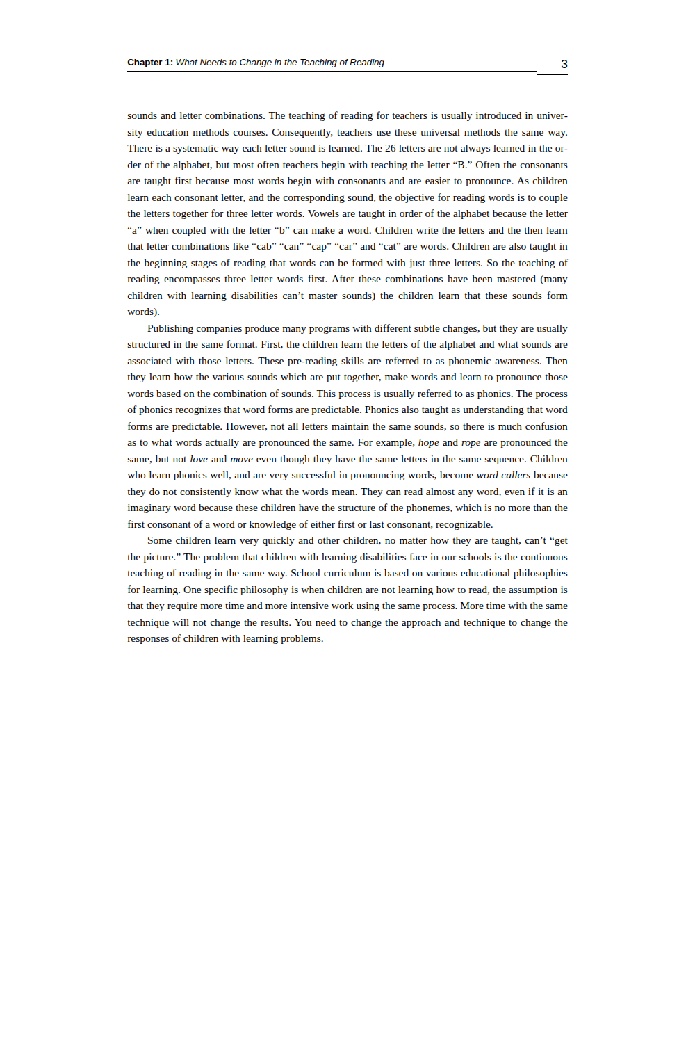Chapter 1: What Needs to Change in the Teaching of Reading
3
sounds and letter combinations. The teaching of reading for teachers is usually introduced in university education methods courses. Consequently, teachers use these universal methods the same way. There is a systematic way each letter sound is learned. The 26 letters are not always learned in the order of the alphabet, but most often teachers begin with teaching the letter “B.” Often the consonants are taught first because most words begin with consonants and are easier to pronounce. As children learn each consonant letter, and the corresponding sound, the objective for reading words is to couple the letters together for three letter words. Vowels are taught in order of the alphabet because the letter “a” when coupled with the letter “b” can make a word. Children write the letters and the then learn that letter combinations like “cab” “can” “cap” “car” and “cat” are words. Children are also taught in the beginning stages of reading that words can be formed with just three letters. So the teaching of reading encompasses three letter words first. After these combinations have been mastered (many children with learning disabilities can’t master sounds) the children learn that these sounds form words).
Publishing companies produce many programs with different subtle changes, but they are usually structured in the same format. First, the children learn the letters of the alphabet and what sounds are associated with those letters. These pre-reading skills are referred to as phonemic awareness. Then they learn how the various sounds which are put together, make words and learn to pronounce those words based on the combination of sounds. This process is usually referred to as phonics. The process of phonics recognizes that word forms are predictable. Phonics also taught as understanding that word forms are predictable. However, not all letters maintain the same sounds, so there is much confusion as to what words actually are pronounced the same. For example, hope and rope are pronounced the same, but not love and move even though they have the same letters in the same sequence. Children who learn phonics well, and are very successful in pronouncing words, become word callers because they do not consistently know what the words mean. They can read almost any word, even if it is an imaginary word because these children have the structure of the phonemes, which is no more than the first consonant of a word or knowledge of either first or last consonant, recognizable.
Some children learn very quickly and other children, no matter how they are taught, can’t “get the picture.” The problem that children with learning disabilities face in our schools is the continuous teaching of reading in the same way. School curriculum is based on various educational philosophies for learning. One specific philosophy is when children are not learning how to read, the assumption is that they require more time and more intensive work using the same process. More time with the same technique will not change the results. You need to change the approach and technique to change the responses of children with learning problems.